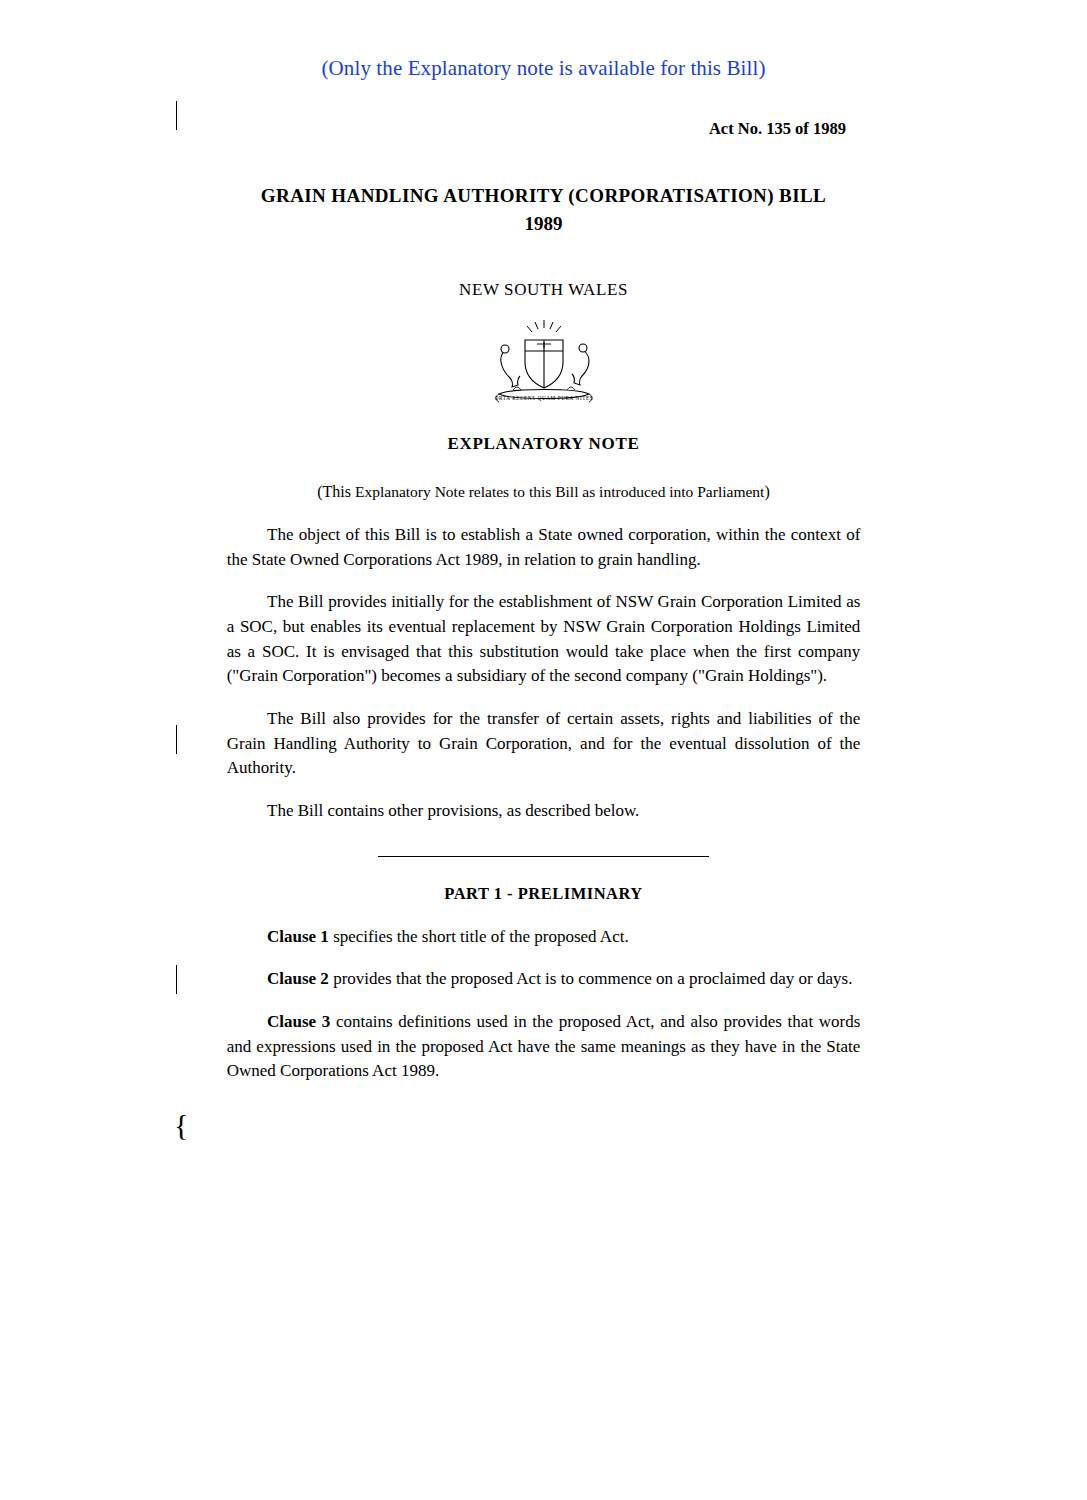(Only the Explanatory note is available for this Bill)
Act No. 135 of 1989
GRAIN HANDLING AUTHORITY (CORPORATISATION) BILL
1989
NEW SOUTH WALES
ORTA RECENS QUAM PURA NITES
EXPLANATORY NOTE
(This Explanatory Note relates to this Bill as introduced into Parliament)
The object of this Bill is to establish a State owned corporation, within the context of the State Owned Corporations Act 1989, in relation to grain handling.
The Bill provides initially for the establishment of NSW Grain Corporation Limited as a SOC, but enables its eventual replacement by NSW Grain Corporation Holdings Limited as a SOC. It is envisaged that this substitution would take place when the first company ("Grain Corporation") becomes a subsidiary of the second company ("Grain Holdings").
The Bill also provides for the transfer of certain assets, rights and liabilities of the Grain Handling Authority to Grain Corporation, and for the eventual dissolution of the Authority.
The Bill contains other provisions, as described below.
PART 1 - PRELIMINARY
Clause 1 specifies the short title of the proposed Act.
Clause 2 provides that the proposed Act is to commence on a proclaimed day or days.
Clause 3 contains definitions used in the proposed Act, and also provides that words and expressions used in the proposed Act have the same meanings as they have in the State Owned Corporations Act 1989.
{